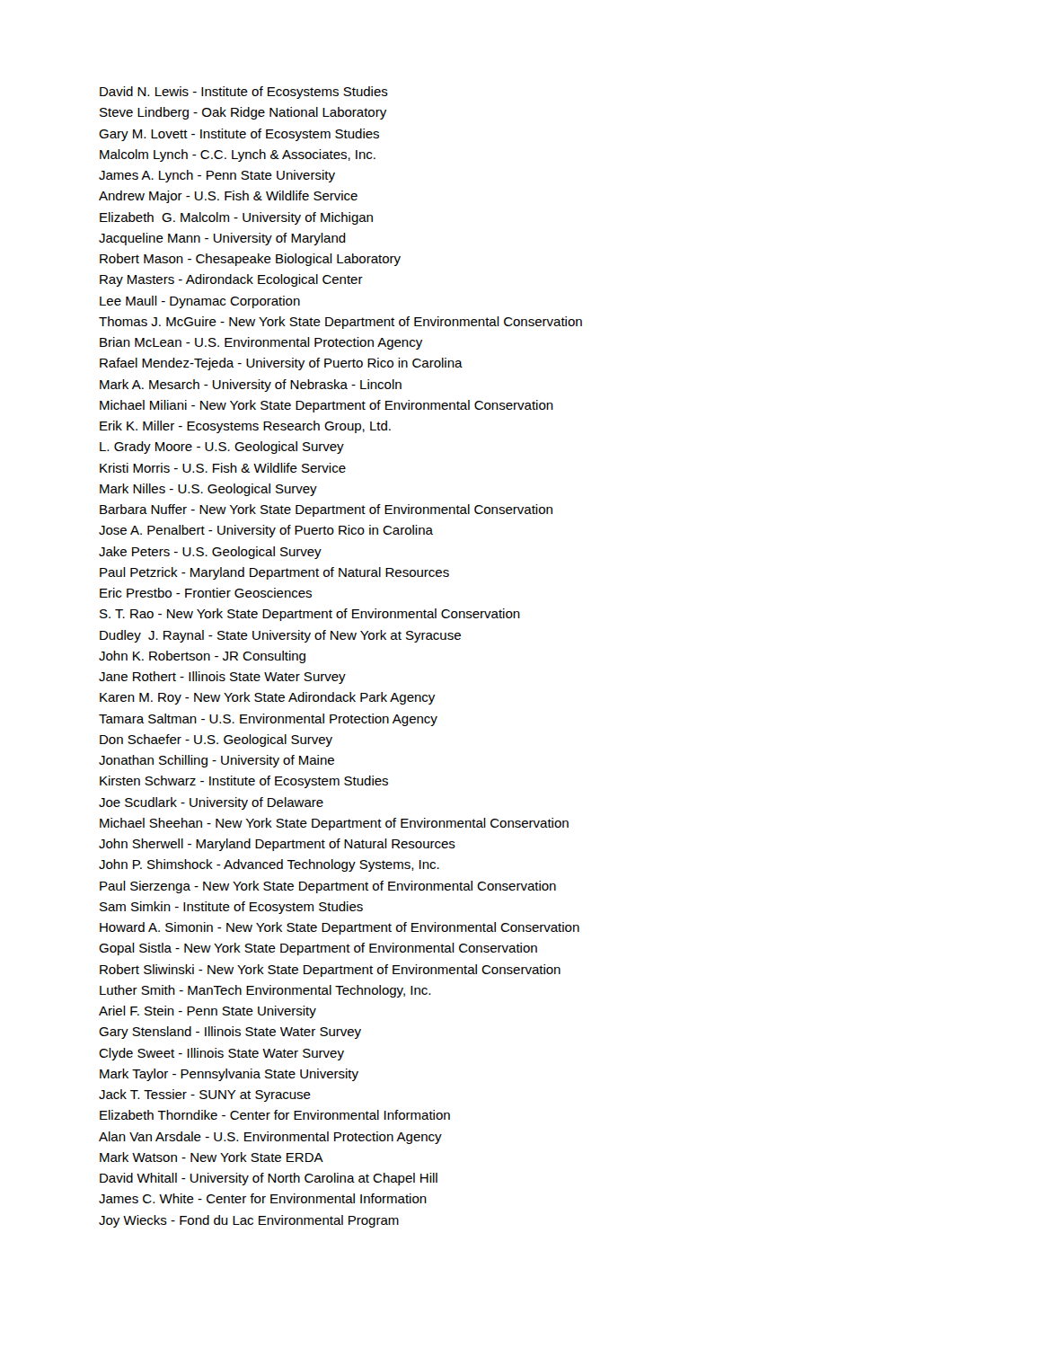David N. Lewis - Institute of Ecosystems Studies
Steve Lindberg - Oak Ridge National Laboratory
Gary M. Lovett - Institute of Ecosystem Studies
Malcolm Lynch - C.C. Lynch & Associates, Inc.
James A. Lynch - Penn State University
Andrew Major - U.S. Fish & Wildlife Service
Elizabeth G. Malcolm - University of Michigan
Jacqueline Mann - University of Maryland
Robert Mason - Chesapeake Biological Laboratory
Ray Masters - Adirondack Ecological Center
Lee Maull - Dynamac Corporation
Thomas J. McGuire - New York State Department of Environmental Conservation
Brian McLean - U.S. Environmental Protection Agency
Rafael Mendez-Tejeda - University of Puerto Rico in Carolina
Mark A. Mesarch - University of Nebraska - Lincoln
Michael Miliani - New York State Department of Environmental Conservation
Erik K. Miller - Ecosystems Research Group, Ltd.
L. Grady Moore - U.S. Geological Survey
Kristi Morris - U.S. Fish & Wildlife Service
Mark Nilles - U.S. Geological Survey
Barbara Nuffer - New York State Department of Environmental Conservation
Jose A. Penalbert - University of Puerto Rico in Carolina
Jake Peters - U.S. Geological Survey
Paul Petzrick - Maryland Department of Natural Resources
Eric Prestbo - Frontier Geosciences
S. T. Rao - New York State Department of Environmental Conservation
Dudley J. Raynal - State University of New York at Syracuse
John K. Robertson - JR Consulting
Jane Rothert - Illinois State Water Survey
Karen M. Roy - New York State Adirondack Park Agency
Tamara Saltman - U.S. Environmental Protection Agency
Don Schaefer - U.S. Geological Survey
Jonathan Schilling - University of Maine
Kirsten Schwarz - Institute of Ecosystem Studies
Joe Scudlark - University of Delaware
Michael Sheehan - New York State Department of Environmental Conservation
John Sherwell - Maryland Department of Natural Resources
John P. Shimshock - Advanced Technology Systems, Inc.
Paul Sierzenga - New York State Department of Environmental Conservation
Sam Simkin - Institute of Ecosystem Studies
Howard A. Simonin - New York State Department of Environmental Conservation
Gopal Sistla - New York State Department of Environmental Conservation
Robert Sliwinski - New York State Department of Environmental Conservation
Luther Smith - ManTech Environmental Technology, Inc.
Ariel F. Stein - Penn State University
Gary Stensland - Illinois State Water Survey
Clyde Sweet - Illinois State Water Survey
Mark Taylor - Pennsylvania State University
Jack T. Tessier - SUNY at Syracuse
Elizabeth Thorndike - Center for Environmental Information
Alan Van Arsdale - U.S. Environmental Protection Agency
Mark Watson - New York State ERDA
David Whitall - University of North Carolina at Chapel Hill
James C. White - Center for Environmental Information
Joy Wiecks - Fond du Lac Environmental Program